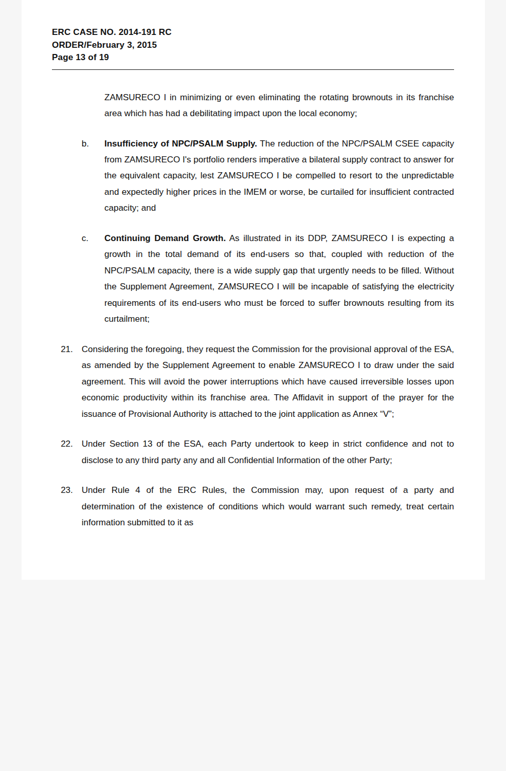ERC CASE NO. 2014-191 RC ORDER/February 3, 2015 Page 13 of 19
ZAMSURECO I in minimizing or even eliminating the rotating brownouts in its franchise area which has had a debilitating impact upon the local economy;
b. Insufficiency of NPC/PSALM Supply. The reduction of the NPC/PSALM CSEE capacity from ZAMSURECO I's portfolio renders imperative a bilateral supply contract to answer for the equivalent capacity, lest ZAMSURECO I be compelled to resort to the unpredictable and expectedly higher prices in the IMEM or worse, be curtailed for insufficient contracted capacity; and
c. Continuing Demand Growth. As illustrated in its DDP, ZAMSURECO I is expecting a growth in the total demand of its end-users so that, coupled with reduction of the NPC/PSALM capacity, there is a wide supply gap that urgently needs to be filled. Without the Supplement Agreement, ZAMSURECO I will be incapable of satisfying the electricity requirements of its end-users who must be forced to suffer brownouts resulting from its curtailment;
21. Considering the foregoing, they request the Commission for the provisional approval of the ESA, as amended by the Supplement Agreement to enable ZAMSURECO I to draw under the said agreement. This will avoid the power interruptions which have caused irreversible losses upon economic productivity within its franchise area. The Affidavit in support of the prayer for the issuance of Provisional Authority is attached to the joint application as Annex “V”;
22. Under Section 13 of the ESA, each Party undertook to keep in strict confidence and not to disclose to any third party any and all Confidential Information of the other Party;
23. Under Rule 4 of the ERC Rules, the Commission may, upon request of a party and determination of the existence of conditions which would warrant such remedy, treat certain information submitted to it as